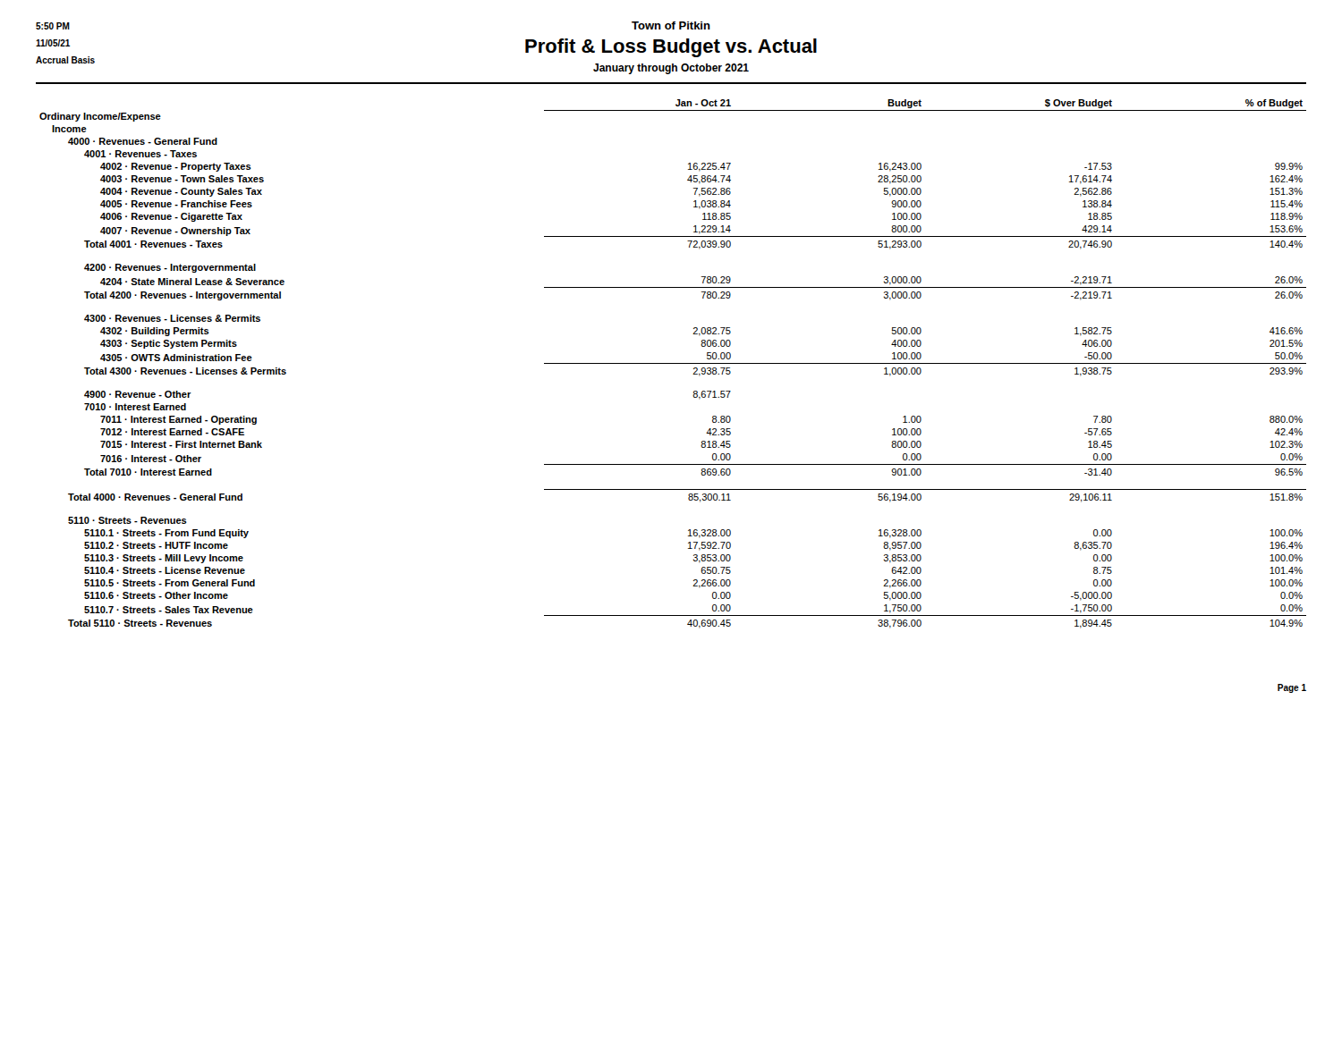5:50 PM
11/05/21
Accrual Basis
Town of Pitkin
Profit & Loss Budget vs. Actual
January through October 2021
| | Jan - Oct 21 | Budget | $ Over Budget | % of Budget |
| --- | --- | --- | --- | --- |
| Ordinary Income/Expense | | | | |
| Income | | | | |
| 4000 · Revenues - General Fund | | | | |
| 4001 · Revenues - Taxes | | | | |
| 4002 · Revenue - Property Taxes | 16,225.47 | 16,243.00 | -17.53 | 99.9% |
| 4003 · Revenue - Town Sales Taxes | 45,864.74 | 28,250.00 | 17,614.74 | 162.4% |
| 4004 · Revenue - County Sales Tax | 7,562.86 | 5,000.00 | 2,562.86 | 151.3% |
| 4005 · Revenue - Franchise Fees | 1,038.84 | 900.00 | 138.84 | 115.4% |
| 4006 · Revenue - Cigarette Tax | 118.85 | 100.00 | 18.85 | 118.9% |
| 4007 · Revenue - Ownership Tax | 1,229.14 | 800.00 | 429.14 | 153.6% |
| Total 4001 · Revenues - Taxes | 72,039.90 | 51,293.00 | 20,746.90 | 140.4% |
| 4200 · Revenues - Intergovernmental | | | | |
| 4204 · State Mineral Lease & Severance | 780.29 | 3,000.00 | -2,219.71 | 26.0% |
| Total 4200 · Revenues - Intergovernmental | 780.29 | 3,000.00 | -2,219.71 | 26.0% |
| 4300 · Revenues - Licenses & Permits | | | | |
| 4302 · Building Permits | 2,082.75 | 500.00 | 1,582.75 | 416.6% |
| 4303 · Septic System Permits | 806.00 | 400.00 | 406.00 | 201.5% |
| 4305 · OWTS Administration Fee | 50.00 | 100.00 | -50.00 | 50.0% |
| Total 4300 · Revenues - Licenses & Permits | 2,938.75 | 1,000.00 | 1,938.75 | 293.9% |
| 4900 · Revenue - Other | 8,671.57 | | | |
| 7010 · Interest Earned | | | | |
| 7011 · Interest Earned - Operating | 8.80 | 1.00 | 7.80 | 880.0% |
| 7012 · Interest Earned - CSAFE | 42.35 | 100.00 | -57.65 | 42.4% |
| 7015 · Interest - First Internet Bank | 818.45 | 800.00 | 18.45 | 102.3% |
| 7016 · Interest - Other | 0.00 | 0.00 | 0.00 | 0.0% |
| Total 7010 · Interest Earned | 869.60 | 901.00 | -31.40 | 96.5% |
| Total 4000 · Revenues - General Fund | 85,300.11 | 56,194.00 | 29,106.11 | 151.8% |
| 5110 · Streets - Revenues | | | | |
| 5110.1 · Streets - From Fund Equity | 16,328.00 | 16,328.00 | 0.00 | 100.0% |
| 5110.2 · Streets - HUTF Income | 17,592.70 | 8,957.00 | 8,635.70 | 196.4% |
| 5110.3 · Streets - Mill Levy Income | 3,853.00 | 3,853.00 | 0.00 | 100.0% |
| 5110.4 · Streets - License Revenue | 650.75 | 642.00 | 8.75 | 101.4% |
| 5110.5 · Streets - From General Fund | 2,266.00 | 2,266.00 | 0.00 | 100.0% |
| 5110.6 · Streets - Other Income | 0.00 | 5,000.00 | -5,000.00 | 0.0% |
| 5110.7 · Streets - Sales Tax Revenue | 0.00 | 1,750.00 | -1,750.00 | 0.0% |
| Total 5110 · Streets - Revenues | 40,690.45 | 38,796.00 | 1,894.45 | 104.9% |
Page 1